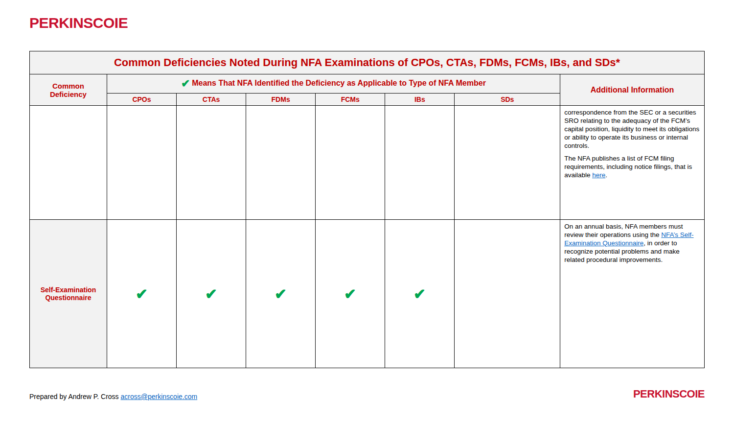PERKINS COIE
| Common Deficiencies Noted During NFA Examinations of CPOs, CTAs, FDMs, FCMs, IBs, and SDs* |
| Common Deficiency | ✔ Means That NFA Identified the Deficiency as Applicable to Type of NFA Member | Additional Information |
| CPOs | CTAs | FDMs | FCMs | IBs | SDs |
| | | | | | | | correspondence from the SEC or a securities SRO relating to the adequacy of the FCM’s capital position, liquidity to meet its obligations or ability to operate its business or internal controls. The NFA publishes a list of FCM filing requirements, including notice filings, that is available here . |
| Self-Examination Questionnaire | ✔ | ✔ | ✔ | ✔ | ✔ | | On an annual basis, NFA members must review their operations using the NFA’s Self-Examination Questionnaire , in order to recognize potential problems and make related procedural improvements. |
Prepared by Andrew P. Cross across@perkinscoie.com
PERKINSCOIE